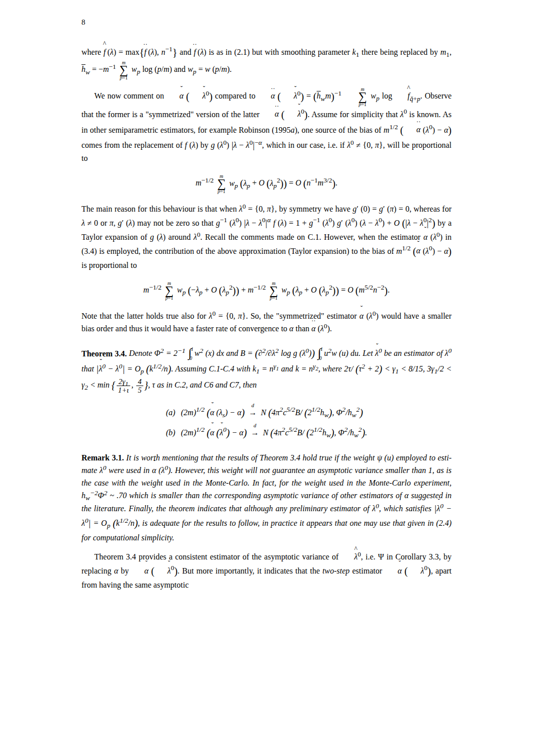8
where ^f (λ) = max{··f (λ), n−1} and ··f (λ) is as in (2.1) but with smoothing parameter k1 there being replaced by m1, hw = −m−1 m∑p=1 wp log (p/m) and wp = w (p/m).
We now comment on ˘α (˘λ0) compared to ··α (˘λ0) = (hwm)−1 m∑p=1 wp log ^fq̆+p. Observe that the former is a "symmetrized" version of the latter ··α (˘λ0). Assume for simplicity that λ0 is known. As in other semiparametric estimators, for example Robinson (1995a), one source of the bias of m1/2 (··α (λ0) − α) comes from the replacement of f (λ) by g (λ0) |λ − λ0|−α, which in our case, i.e. if λ0 ≠ {0, π}, will be proportional to
m−1/2 m∑p=1 wp (λp + O (λp2)) = O (n−1m3/2).
The main reason for this behaviour is that when λ0 = {0, π}, by symmetry we have g′ (0) = g′ (π) = 0, whereas for λ ≠ 0 or π, g′ (λ) may not be zero so that g−1 (λ0) |λ − λ0|α f (λ) = 1 + g−1 (λ0) g′ (λ0) (λ − λ0) + O (|λ − λ0|2) by a Taylor expansion of g (λ) around λ0. Recall the comments made on C.1. However, when the estimator ˘α (λ0) in (3.4) is employed, the contribution of the above approximation (Taylor expansion) to the bias of m1/2 (˘α (λ0) − α) is proportional to
m−1/2 m∑p=1 wp (−λp + O (λp2)) + m−1/2 m∑p=1 wp (λp + O (λp2)) = O (m5/2n−2).
Note that the latter holds true also for λ0 = {0, π}. So, the "symmetrized" estimator ˘α (λ0) would have a smaller bias order and thus it would have a faster rate of convergence to α than ··α (λ0).
Theorem 3.4. Denote Φ2 = 2−1 1∫0 w2 (x) dx and B = (∂2/∂λ2 log g (λ0)) 1∫0 u2w (u) du. Let ˘λ0 be an estimator of λ0 that |˘λ0 − λ0| = Op (k1/2/n). Assuming C.1-C.4 with k1 = nγ1 and k = nγ2, where 2τ/ (τ2 + 2) < γ1 < 8/15, 3γ1/2 < γ2 < min {2γ11+ι, 45}, τ as in C.2, and C6 and C7, then
| ( a ) | (2 m ) 1/2 ( ˘ α ( λ s ) − α ) d → N ( 4 π 2 c 5/2 B / ( 2 1/2 h w ) , Φ 2 / h w 2 ) |
| ( b ) | (2 m ) 1/2 ( ˘ α ( ˘ λ 0 ) − α ) d → N ( 4 π 2 c 5/2 B / ( 2 1/2 h w ) , Φ 2 / h w 2 ) . |
Remark 3.1. It is worth mentioning that the results of Theorem 3.4 hold true if the weight ψ (u) employed to estimate λ0 were used in ˘α (λ0). However, this weight will not guarantee an asymptotic variance smaller than 1, as is the case with the weight used in the Monte-Carlo. In fact, for the weight used in the Monte-Carlo experiment, hw−2Φ2 ~ .70 which is smaller than the corresponding asymptotic variance of other estimators of α suggested in the literature. Finally, the theorem indicates that although any preliminary estimator of λ0, which satisfies |˘λ0 − λ0| = Op (k1/2/n), is adequate for the results to follow, in practice it appears that one may use that given in (2.4) for computational simplicity.
Theorem 3.4 provides a consistent estimator of the asymptotic variance of ^λ0, i.e. Ψ in Corollary 3.3, by replacing α by ˘α (˘λ0). But more importantly, it indicates that the two-step estimator ˘α (˘λ0), apart from having the same asymptotic